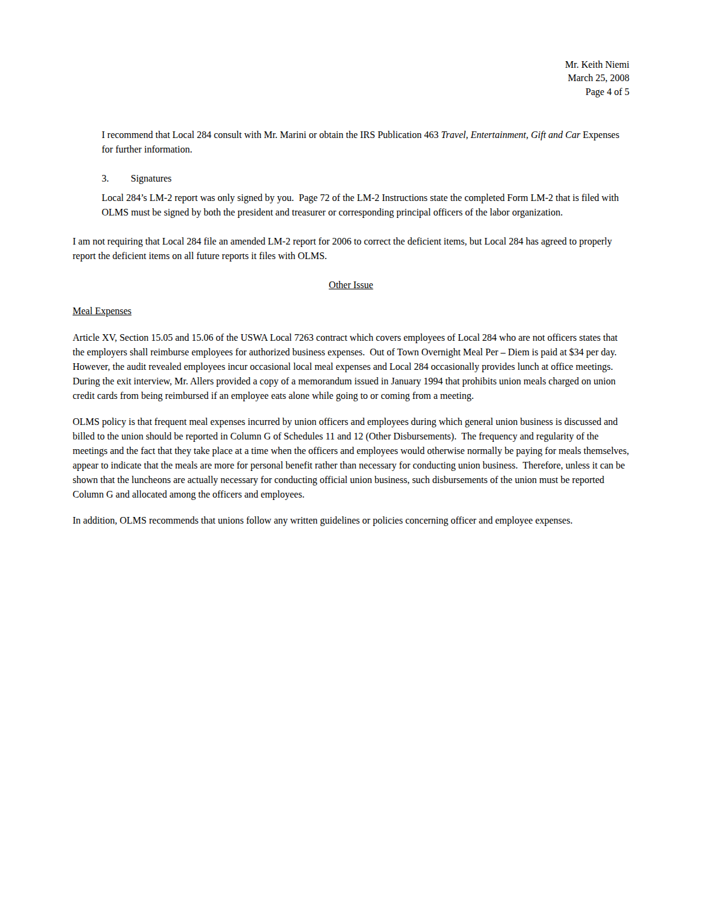Mr. Keith Niemi
March 25, 2008
Page 4 of 5
I recommend that Local 284 consult with Mr. Marini or obtain the IRS Publication 463 Travel, Entertainment, Gift and Car Expenses for further information.
3. Signatures
Local 284’s LM-2 report was only signed by you. Page 72 of the LM-2 Instructions state the completed Form LM-2 that is filed with OLMS must be signed by both the president and treasurer or corresponding principal officers of the labor organization.
I am not requiring that Local 284 file an amended LM-2 report for 2006 to correct the deficient items, but Local 284 has agreed to properly report the deficient items on all future reports it files with OLMS.
Other Issue
Meal Expenses
Article XV, Section 15.05 and 15.06 of the USWA Local 7263 contract which covers employees of Local 284 who are not officers states that the employers shall reimburse employees for authorized business expenses. Out of Town Overnight Meal Per – Diem is paid at $34 per day. However, the audit revealed employees incur occasional local meal expenses and Local 284 occasionally provides lunch at office meetings. During the exit interview, Mr. Allers provided a copy of a memorandum issued in January 1994 that prohibits union meals charged on union credit cards from being reimbursed if an employee eats alone while going to or coming from a meeting.
OLMS policy is that frequent meal expenses incurred by union officers and employees during which general union business is discussed and billed to the union should be reported in Column G of Schedules 11 and 12 (Other Disbursements). The frequency and regularity of the meetings and the fact that they take place at a time when the officers and employees would otherwise normally be paying for meals themselves, appear to indicate that the meals are more for personal benefit rather than necessary for conducting union business. Therefore, unless it can be shown that the luncheons are actually necessary for conducting official union business, such disbursements of the union must be reported Column G and allocated among the officers and employees.
In addition, OLMS recommends that unions follow any written guidelines or policies concerning officer and employee expenses.